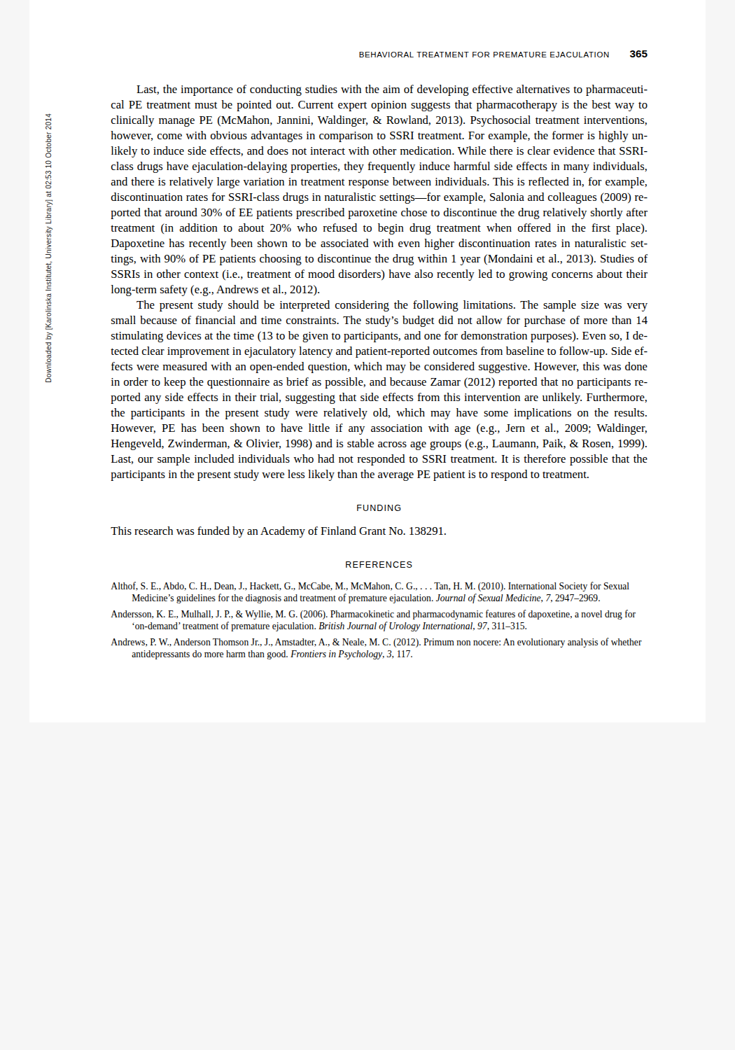Downloaded by [Karolinska Institutet, University Library] at 02:53 10 October 2014
BEHAVIORAL TREATMENT FOR PREMATURE EJACULATION 365
Last, the importance of conducting studies with the aim of developing effective alternatives to pharmaceutical PE treatment must be pointed out. Current expert opinion suggests that pharmacotherapy is the best way to clinically manage PE (McMahon, Jannini, Waldinger, & Rowland, 2013). Psychosocial treatment interventions, however, come with obvious advantages in comparison to SSRI treatment. For example, the former is highly unlikely to induce side effects, and does not interact with other medication. While there is clear evidence that SSRI-class drugs have ejaculation-delaying properties, they frequently induce harmful side effects in many individuals, and there is relatively large variation in treatment response between individuals. This is reflected in, for example, discontinuation rates for SSRI-class drugs in naturalistic settings—for example, Salonia and colleagues (2009) reported that around 30% of EE patients prescribed paroxetine chose to discontinue the drug relatively shortly after treatment (in addition to about 20% who refused to begin drug treatment when offered in the first place). Dapoxetine has recently been shown to be associated with even higher discontinuation rates in naturalistic settings, with 90% of PE patients choosing to discontinue the drug within 1 year (Mondaini et al., 2013). Studies of SSRIs in other context (i.e., treatment of mood disorders) have also recently led to growing concerns about their long-term safety (e.g., Andrews et al., 2012).
The present study should be interpreted considering the following limitations. The sample size was very small because of financial and time constraints. The study’s budget did not allow for purchase of more than 14 stimulating devices at the time (13 to be given to participants, and one for demonstration purposes). Even so, I detected clear improvement in ejaculatory latency and patient-reported outcomes from baseline to follow-up. Side effects were measured with an open-ended question, which may be considered suggestive. However, this was done in order to keep the questionnaire as brief as possible, and because Zamar (2012) reported that no participants reported any side effects in their trial, suggesting that side effects from this intervention are unlikely. Furthermore, the participants in the present study were relatively old, which may have some implications on the results. However, PE has been shown to have little if any association with age (e.g., Jern et al., 2009; Waldinger, Hengeveld, Zwinderman, & Olivier, 1998) and is stable across age groups (e.g., Laumann, Paik, & Rosen, 1999). Last, our sample included individuals who had not responded to SSRI treatment. It is therefore possible that the participants in the present study were less likely than the average PE patient is to respond to treatment.
FUNDING
This research was funded by an Academy of Finland Grant No. 138291.
REFERENCES
Althof, S. E., Abdo, C. H., Dean, J., Hackett, G., McCabe, M., McMahon, C. G., . . . Tan, H. M. (2010). International Society for Sexual Medicine’s guidelines for the diagnosis and treatment of premature ejaculation. Journal of Sexual Medicine, 7, 2947–2969.
Andersson, K. E., Mulhall, J. P., & Wyllie, M. G. (2006). Pharmacokinetic and pharmacodynamic features of dapoxetine, a novel drug for ‘on-demand’ treatment of premature ejaculation. British Journal of Urology International, 97, 311–315.
Andrews, P. W., Anderson Thomson Jr., J., Amstadter, A., & Neale, M. C. (2012). Primum non nocere: An evolutionary analysis of whether antidepressants do more harm than good. Frontiers in Psychology, 3, 117.